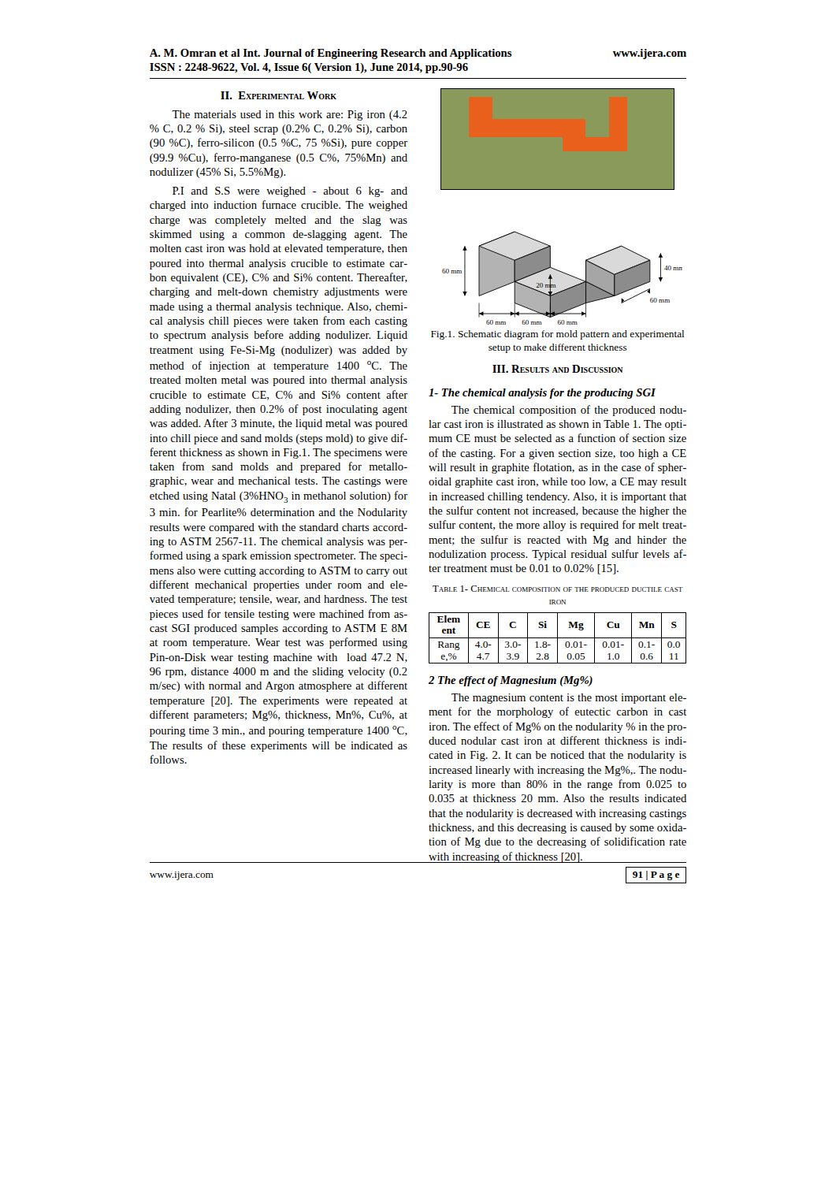A. M. Omran et al Int. Journal of Engineering Research and Applications www.ijera.com
ISSN : 2248-9622, Vol. 4, Issue 6( Version 1), June 2014, pp.90-96
II. Experimental Work
The materials used in this work are: Pig iron (4.2 % C, 0.2 % Si), steel scrap (0.2% C, 0.2% Si), carbon (90 %C), ferro-silicon (0.5 %C, 75 %Si), pure copper (99.9 %Cu), ferro-manganese (0.5 C%, 75%Mn) and nodulizer (45% Si, 5.5%Mg).
P.I and S.S were weighed - about 6 kg- and charged into induction furnace crucible. The weighed charge was completely melted and the slag was skimmed using a common de-slagging agent. The molten cast iron was hold at elevated temperature, then poured into thermal analysis crucible to estimate carbon equivalent (CE), C% and Si% content. Thereafter, charging and melt-down chemistry adjustments were made using a thermal analysis technique. Also, chemical analysis chill pieces were taken from each casting to spectrum analysis before adding nodulizer. Liquid treatment using Fe-Si-Mg (nodulizer) was added by method of injection at temperature 1400 oC. The treated molten metal was poured into thermal analysis crucible to estimate CE, C% and Si% content after adding nodulizer, then 0.2% of post inoculating agent was added. After 3 minute, the liquid metal was poured into chill piece and sand molds (steps mold) to give different thickness as shown in Fig.1. The specimens were taken from sand molds and prepared for metallographic, wear and mechanical tests. The castings were etched using Natal (3%HNO3 in methanol solution) for 3 min. for Pearlite% determination and the Nodularity results were compared with the standard charts according to ASTM 2567-11. The chemical analysis was performed using a spark emission spectrometer. The specimens also were cutting according to ASTM to carry out different mechanical properties under room and elevated temperature; tensile, wear, and hardness. The test pieces used for tensile testing were machined from as-cast SGI produced samples according to ASTM E 8M at room temperature. Wear test was performed using Pin-on-Disk wear testing machine with load 47.2 N, 96 rpm, distance 4000 m and the sliding velocity (0.2 m/sec) with normal and Argon atmosphere at different temperature [20]. The experiments were repeated at different parameters; Mg%, thickness, Mn%, Cu%, at pouring time 3 min., and pouring temperature 1400 oC, The results of these experiments will be indicated as follows.
60 mm 20 mm 40 mm 60 mm 60 mm 60 mm 60 mm
Fig.1. Schematic diagram for mold pattern and experimental setup to make different thickness
III. Results and Discussion
1- The chemical analysis for the producing SGI
The chemical composition of the produced nodular cast iron is illustrated as shown in Table 1. The optimum CE must be selected as a function of section size of the casting. For a given section size, too high a CE will result in graphite flotation, as in the case of spheroidal graphite cast iron, while too low, a CE may result in increased chilling tendency. Also, it is important that the sulfur content not increased, because the higher the sulfur content, the more alloy is required for melt treatment; the sulfur is reacted with Mg and hinder the nodulization process. Typical residual sulfur levels after treatment must be 0.01 to 0.02% [15].
Table 1- Chemical composition of the produced ductile cast iron
| Elem ent | CE | C | Si | Mg | Cu | Mn | S |
| --- | --- | --- | --- | --- | --- | --- | --- |
| Rang e,% | 4.0- 4.7 | 3.0- 3.9 | 1.8- 2.8 | 0.01- 0.05 | 0.01- 1.0 | 0.1- 0.6 | 0.0 11 |
2 The effect of Magnesium (Mg%)
The magnesium content is the most important element for the morphology of eutectic carbon in cast iron. The effect of Mg% on the nodularity % in the produced nodular cast iron at different thickness is indicated in Fig. 2. It can be noticed that the nodularity is increased linearly with increasing the Mg%,. The nodularity is more than 80% in the range from 0.025 to 0.035 at thickness 20 mm. Also the results indicated that the nodularity is decreased with increasing castings thickness, and this decreasing is caused by some oxidation of Mg due to the decreasing of solidification rate with increasing of thickness [20].
www.ijera.com 91 | P a g e